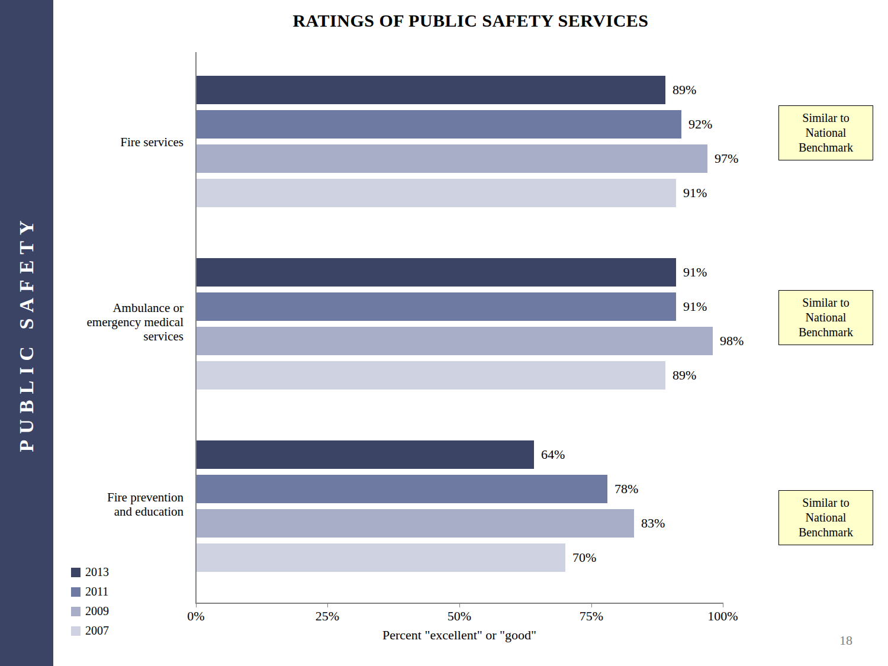PUBLIC SAFETY
RATINGS OF PUBLIC SAFETY SERVICES
89%
92%
97%
91%
91%
91%
98%
89%
64%
78%
83%
70%
Fire services
Ambulance or
emergency medical
services
Fire prevention
and education
Similar to
National
Benchmark
Similar to
National
Benchmark
Similar to
National
Benchmark
0%
25%
50%
75%
100%
Percent "excellent" or "good"
2013
2011
2009
2007
18